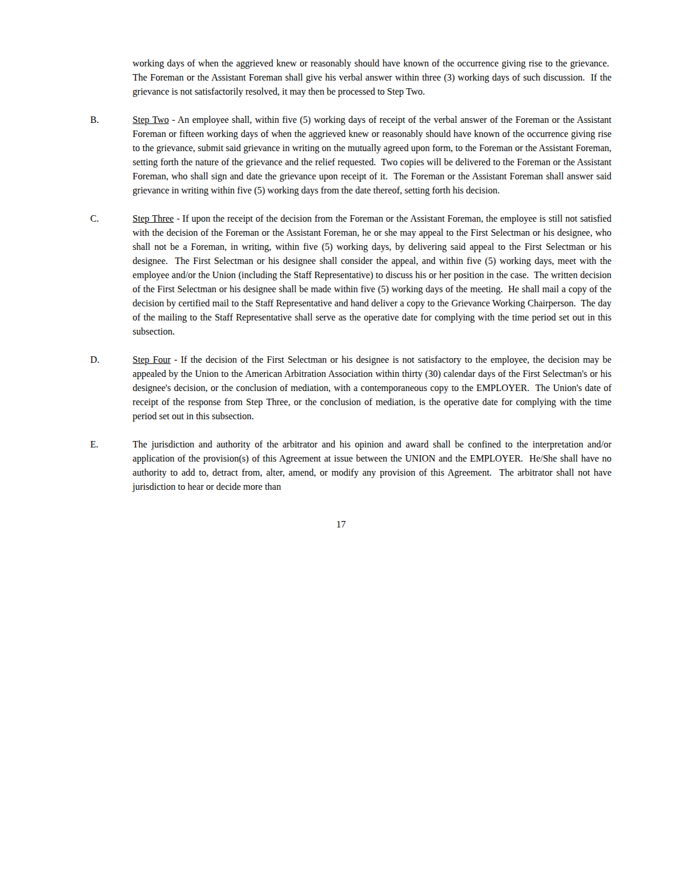working days of when the aggrieved knew or reasonably should have known of the occurrence giving rise to the grievance. The Foreman or the Assistant Foreman shall give his verbal answer within three (3) working days of such discussion. If the grievance is not satisfactorily resolved, it may then be processed to Step Two.
B.
Step Two - An employee shall, within five (5) working days of receipt of the verbal answer of the Foreman or the Assistant Foreman or fifteen working days of when the aggrieved knew or reasonably should have known of the occurrence giving rise to the grievance, submit said grievance in writing on the mutually agreed upon form, to the Foreman or the Assistant Foreman, setting forth the nature of the grievance and the relief requested. Two copies will be delivered to the Foreman or the Assistant Foreman, who shall sign and date the grievance upon receipt of it. The Foreman or the Assistant Foreman shall answer said grievance in writing within five (5) working days from the date thereof, setting forth his decision.
C.
Step Three - If upon the receipt of the decision from the Foreman or the Assistant Foreman, the employee is still not satisfied with the decision of the Foreman or the Assistant Foreman, he or she may appeal to the First Selectman or his designee, who shall not be a Foreman, in writing, within five (5) working days, by delivering said appeal to the First Selectman or his designee. The First Selectman or his designee shall consider the appeal, and within five (5) working days, meet with the employee and/or the Union (including the Staff Representative) to discuss his or her position in the case. The written decision of the First Selectman or his designee shall be made within five (5) working days of the meeting. He shall mail a copy of the decision by certified mail to the Staff Representative and hand deliver a copy to the Grievance Working Chairperson. The day of the mailing to the Staff Representative shall serve as the operative date for complying with the time period set out in this subsection.
D.
Step Four - If the decision of the First Selectman or his designee is not satisfactory to the employee, the decision may be appealed by the Union to the American Arbitration Association within thirty (30) calendar days of the First Selectman's or his designee's decision, or the conclusion of mediation, with a contemporaneous copy to the EMPLOYER. The Union's date of receipt of the response from Step Three, or the conclusion of mediation, is the operative date for complying with the time period set out in this subsection.
E.
The jurisdiction and authority of the arbitrator and his opinion and award shall be confined to the interpretation and/or application of the provision(s) of this Agreement at issue between the UNION and the EMPLOYER. He/She shall have no authority to add to, detract from, alter, amend, or modify any provision of this Agreement. The arbitrator shall not have jurisdiction to hear or decide more than
17